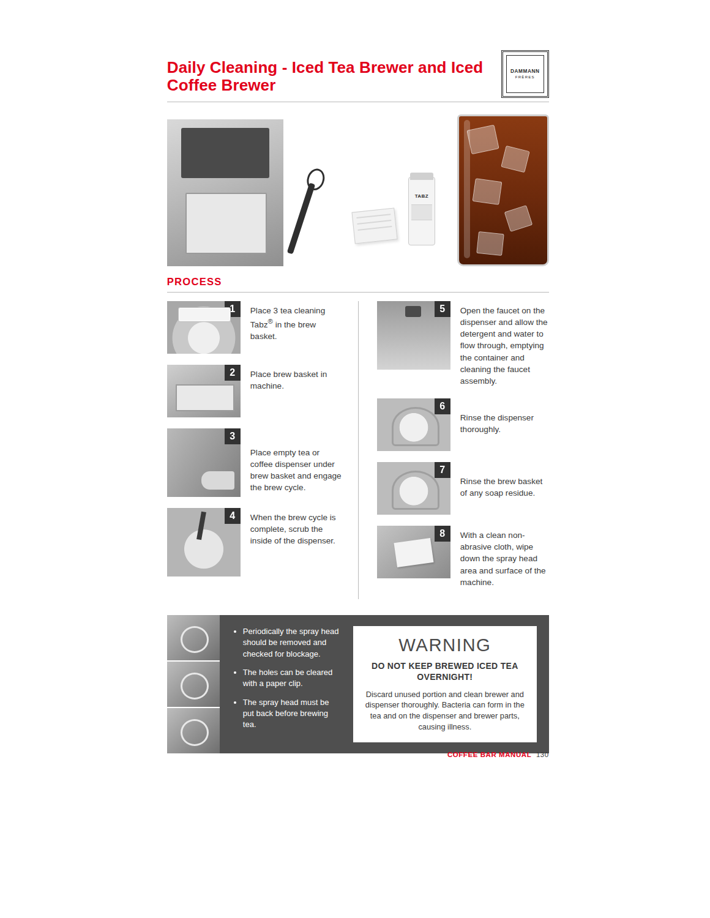Daily Cleaning - Iced Tea Brewer and Iced Coffee Brewer
DAMMANNFRÈRES
TABZ
PROCESS
1
Place 3 tea cleaning Tabz® in the brew basket.
2
Place brew basket in machine.
3
Place empty tea or coffee dispenser under brew basket and engage the brew cycle.
4
When the brew cycle is complete, scrub the inside of the dispenser.
5
Open the faucet on the dispenser and allow the detergent and water to flow through, emptying the container and cleaning the faucet assembly.
6
Rinse the dispenser thoroughly.
7
Rinse the brew basket of any soap residue.
8
With a clean non-abrasive cloth, wipe down the spray head area and surface of the machine.
Periodically the spray head should be removed and checked for blockage.
The holes can be cleared with a paper clip.
The spray head must be put back before brewing tea.
WARNING
DO NOT KEEP BREWED ICED TEA OVERNIGHT!
Discard unused portion and clean brewer and dispenser thoroughly. Bacteria can form in the tea and on the dispenser and brewer parts, causing illness.
COFFEE BAR MANUAL 130